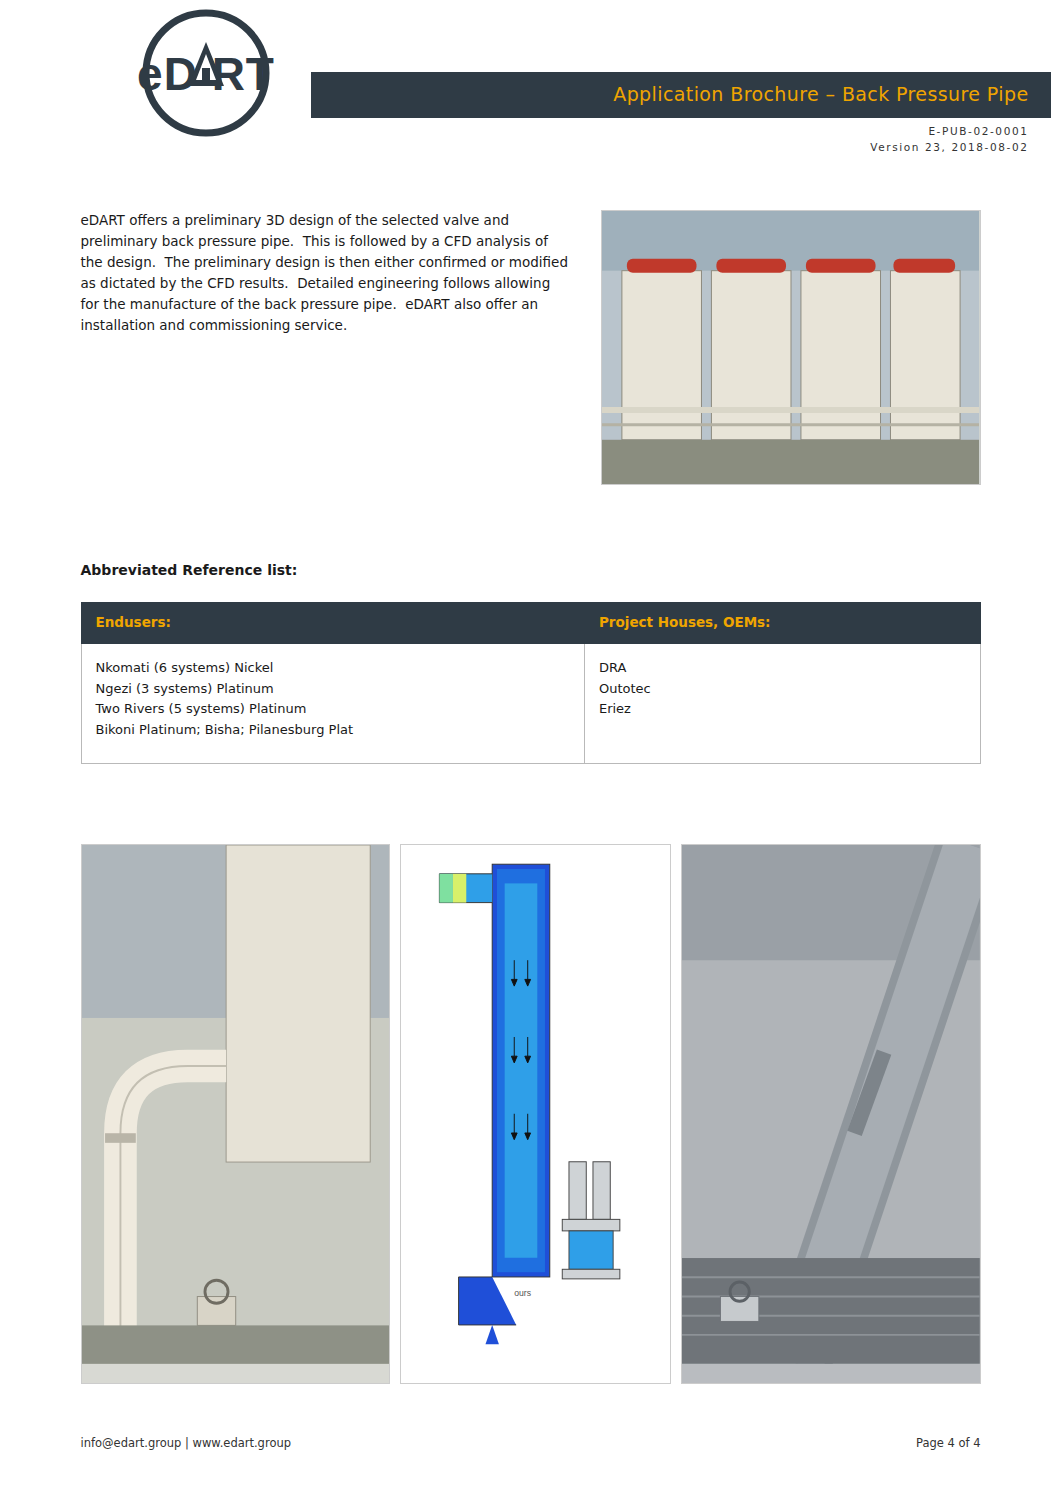eD RT
Application Brochure – Back Pressure Pipe
E-PUB-02-0001
Version 23, 2018-08-02
eDART offers a preliminary 3D design of the selected valve and preliminary back pressure pipe. This is followed by a CFD analysis of the design. The preliminary design is then either confirmed or modified as dictated by the CFD results. Detailed engineering follows allowing for the manufacture of the back pressure pipe. eDART also offer an installation and commissioning service.
Abbreviated Reference list:
| Endusers: | Project Houses, OEMs: |
| --- | --- |
| Nkomati (6 systems) Nickel Ngezi (3 systems) Platinum Two Rivers (5 systems) Platinum Bikoni Platinum; Bisha; Pilanesburg Plat | DRA Outotec Eriez |
ours
info@edart.group | www.edart.group Page 4 of 4